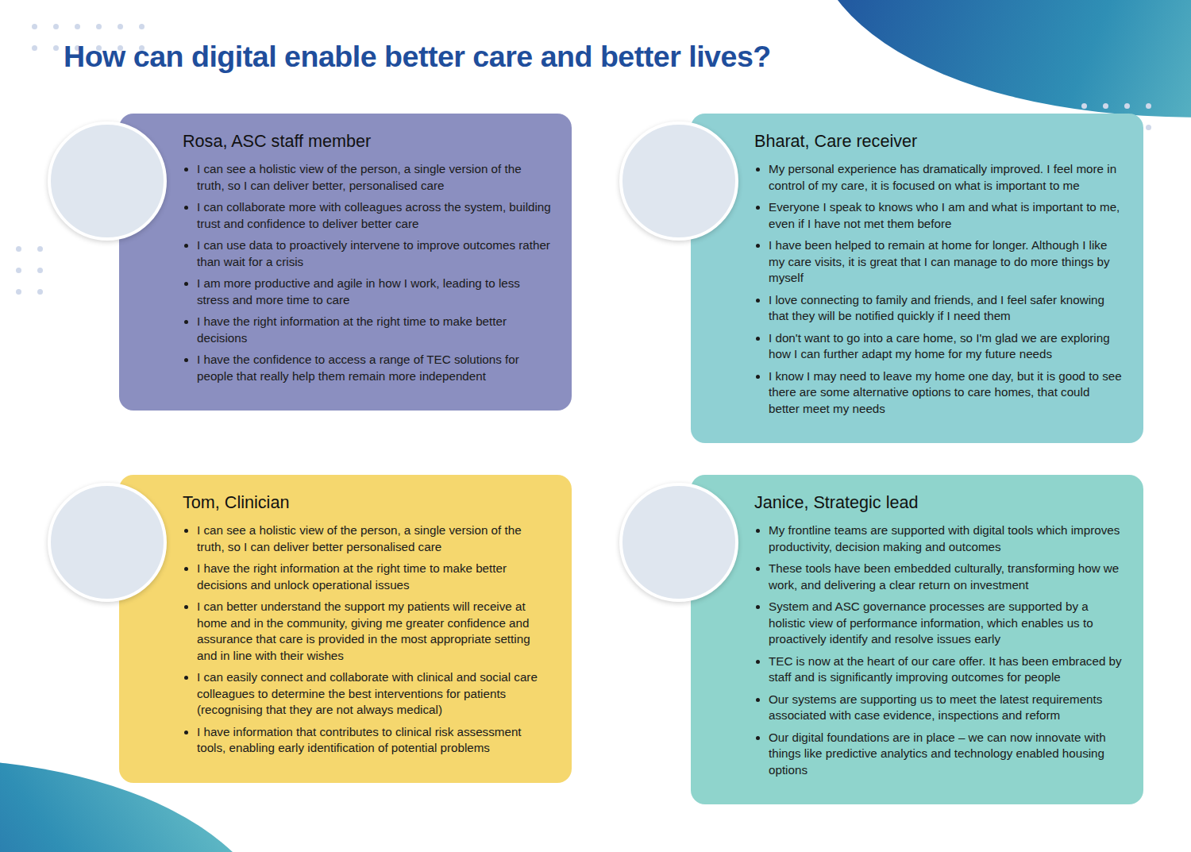How can digital enable better care and better lives?
Rosa, ASC staff member
I can see a holistic view of the person, a single version of the truth, so I can deliver better, personalised care
I can collaborate more with colleagues across the system, building trust and confidence to deliver better care
I can use data to proactively intervene to improve outcomes rather than wait for a crisis
I am more productive and agile in how I work, leading to less stress and more time to care
I have the right information at the right time to make better decisions
I have the confidence to access a range of TEC solutions for people that really help them remain more independent
Bharat, Care receiver
My personal experience has dramatically improved. I feel more in control of my care, it is focused on what is important to me
Everyone I speak to knows who I am and what is important to me, even if I have not met them before
I have been helped to remain at home for longer. Although I like my care visits, it is great that I can manage to do more things by myself
I love connecting to family and friends, and I feel safer knowing that they will be notified quickly if I need them
I don't want to go into a care home, so I'm glad we are exploring how I can further adapt my home for my future needs
I know I may need to leave my home one day, but it is good to see there are some alternative options to care homes, that could better meet my needs
Tom, Clinician
I can see a holistic view of the person, a single version of the truth, so I can deliver better personalised care
I have the right information at the right time to make better decisions and unlock operational issues
I can better understand the support my patients will receive at home and in the community, giving me greater confidence and assurance that care is provided in the most appropriate setting and in line with their wishes
I can easily connect and collaborate with clinical and social care colleagues to determine the best interventions for patients (recognising that they are not always medical)
I have information that contributes to clinical risk assessment tools, enabling early identification of potential problems
Janice, Strategic lead
My frontline teams are supported with digital tools which improves productivity, decision making and outcomes
These tools have been embedded culturally, transforming how we work, and delivering a clear return on investment
System and ASC governance processes are supported by a holistic view of performance information, which enables us to proactively identify and resolve issues early
TEC is now at the heart of our care offer. It has been embraced by staff and is significantly improving outcomes for people
Our systems are supporting us to meet the latest requirements associated with case evidence, inspections and reform
Our digital foundations are in place – we can now innovate with things like predictive analytics and technology enabled housing options